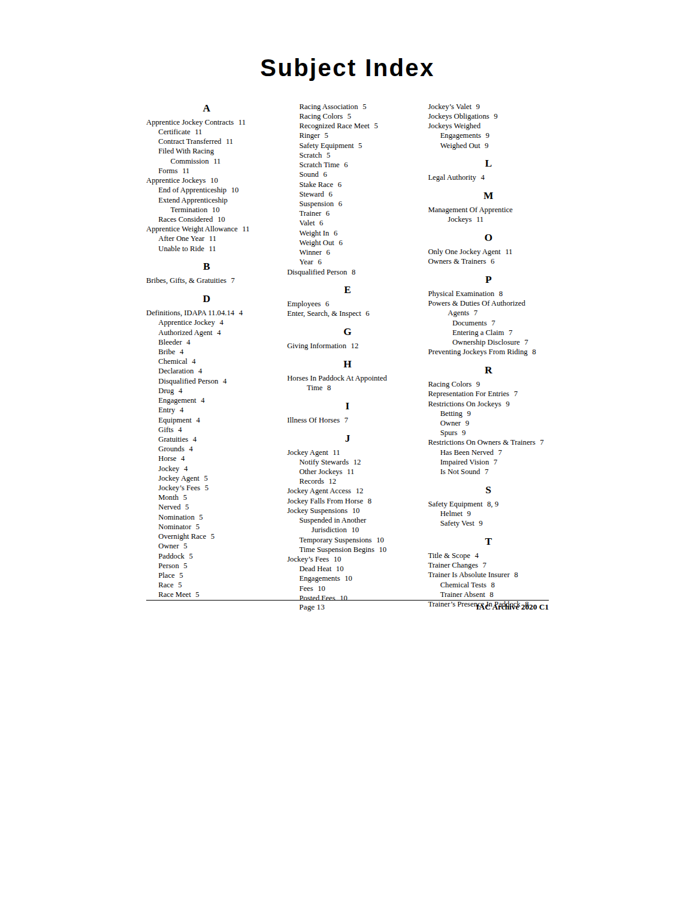Subject Index
A
Apprentice Jockey Contracts11
Certificate11
Contract Transferred11
Filed With Racing
Commission11
Forms11
Apprentice Jockeys10
End of Apprenticeship10
Extend Apprenticeship
Termination10
Races Considered10
Apprentice Weight Allowance11
After One Year11
Unable to Ride11
B
Bribes, Gifts, & Gratuities7
D
Definitions, IDAPA 11.04.144
Apprentice Jockey4
Authorized Agent4
Bleeder4
Bribe4
Chemical4
Declaration4
Disqualified Person4
Drug4
Engagement4
Entry4
Equipment4
Gifts4
Gratuities4
Grounds4
Horse4
Jockey4
Jockey Agent5
Jockey’s Fees5
Month5
Nerved5
Nomination5
Nominator5
Overnight Race5
Owner5
Paddock5
Person5
Place5
Race5
Race Meet5
Racing Association5
Racing Colors5
Recognized Race Meet5
Ringer5
Safety Equipment5
Scratch5
Scratch Time6
Sound6
Stake Race6
Steward6
Suspension6
Trainer6
Valet6
Weight In6
Weight Out6
Winner6
Year6
Disqualified Person8
E
Employees6
Enter, Search, & Inspect6
G
Giving Information12
H
Horses In Paddock At Appointed
Time8
I
Illness Of Horses7
J
Jockey Agent11
Notify Stewards12
Other Jockeys11
Records12
Jockey Agent Access12
Jockey Falls From Horse8
Jockey Suspensions10
Suspended in Another
Jurisdiction10
Temporary Suspensions10
Time Suspension Begins10
Jockey’s Fees10
Dead Heat10
Engagements10
Fees10
Posted Fees10
Jockey’s Valet9
Jockeys Obligations9
Jockeys Weighed
Engagements9
Weighed Out9
L
Legal Authority4
M
Management Of Apprentice
Jockeys11
O
Only One Jockey Agent11
Owners & Trainers6
P
Physical Examination8
Powers & Duties Of Authorized
Agents7
Documents7
Entering a Claim7
Ownership Disclosure7
Preventing Jockeys From Riding8
R
Racing Colors9
Representation For Entries7
Restrictions On Jockeys9
Betting9
Owner9
Spurs9
Restrictions On Owners & Trainers7
Has Been Nerved7
Impaired Vision7
Is Not Sound7
S
Safety Equipment8, 9
Helmet9
Safety Vest9
T
Title & Scope4
Trainer Changes7
Trainer Is Absolute Insurer8
Chemical Tests8
Trainer Absent8
Trainer’s Presence In Paddock8
Page 13 IAC Archive 2020 C1